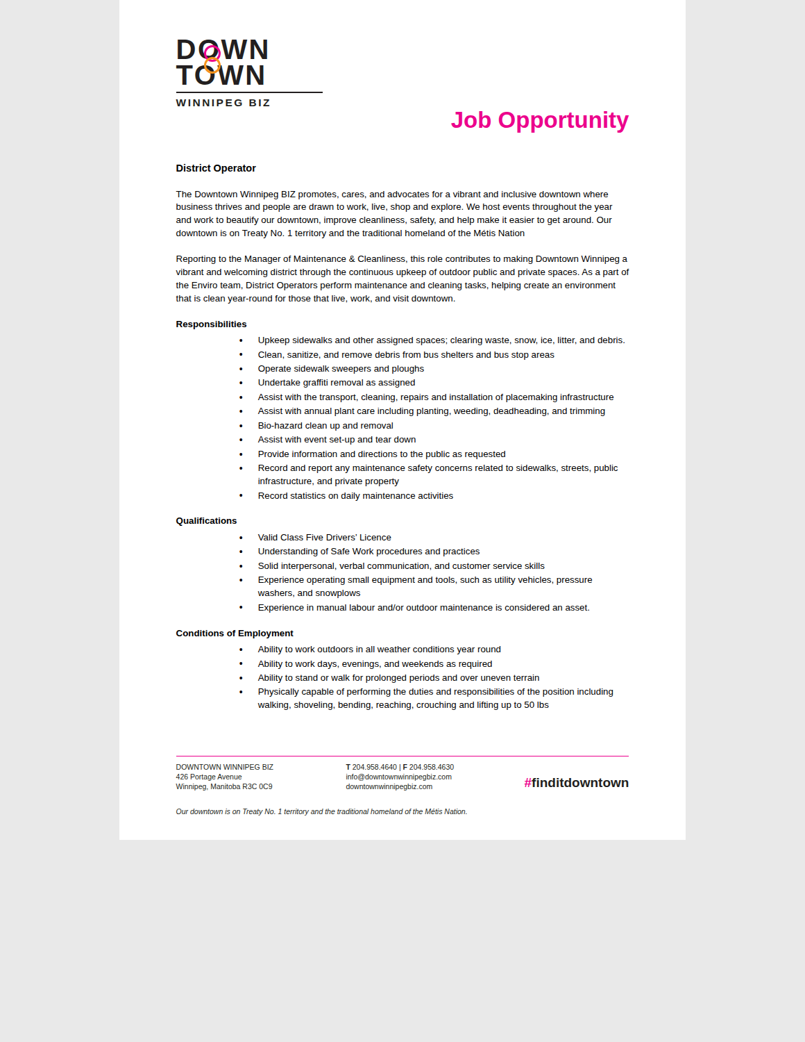DOWN TOWN
WINNIPEG BIZ
Job Opportunity
District Operator
The Downtown Winnipeg BIZ promotes, cares, and advocates for a vibrant and inclusive downtown where business thrives and people are drawn to work, live, shop and explore. We host events throughout the year and work to beautify our downtown, improve cleanliness, safety, and help make it easier to get around. Our downtown is on Treaty No. 1 territory and the traditional homeland of the Métis Nation
Reporting to the Manager of Maintenance & Cleanliness, this role contributes to making Downtown Winnipeg a vibrant and welcoming district through the continuous upkeep of outdoor public and private spaces. As a part of the Enviro team, District Operators perform maintenance and cleaning tasks, helping create an environment that is clean year-round for those that live, work, and visit downtown.
Responsibilities
Upkeep sidewalks and other assigned spaces; clearing waste, snow, ice, litter, and debris.
Clean, sanitize, and remove debris from bus shelters and bus stop areas
Operate sidewalk sweepers and ploughs
Undertake graffiti removal as assigned
Assist with the transport, cleaning, repairs and installation of placemaking infrastructure
Assist with annual plant care including planting, weeding, deadheading, and trimming
Bio-hazard clean up and removal
Assist with event set-up and tear down
Provide information and directions to the public as requested
Record and report any maintenance safety concerns related to sidewalks, streets, public infrastructure, and private property
Record statistics on daily maintenance activities
Qualifications
Valid Class Five Drivers’ Licence
Understanding of Safe Work procedures and practices
Solid interpersonal, verbal communication, and customer service skills
Experience operating small equipment and tools, such as utility vehicles, pressure washers, and snowplows
Experience in manual labour and/or outdoor maintenance is considered an asset.
Conditions of Employment
Ability to work outdoors in all weather conditions year round
Ability to work days, evenings, and weekends as required
Ability to stand or walk for prolonged periods and over uneven terrain
Physically capable of performing the duties and responsibilities of the position including walking, shoveling, bending, reaching, crouching and lifting up to 50 lbs
DOWNTOWN WINNIPEG BIZ
426 Portage Avenue
Winnipeg, Manitoba R3C 0C9
T 204.958.4640 | F 204.958.4630
info@downtownwinnipegbiz.com
downtownwinnipegbiz.com
#finditdowntown
Our downtown is on Treaty No. 1 territory and the traditional homeland of the Métis Nation.